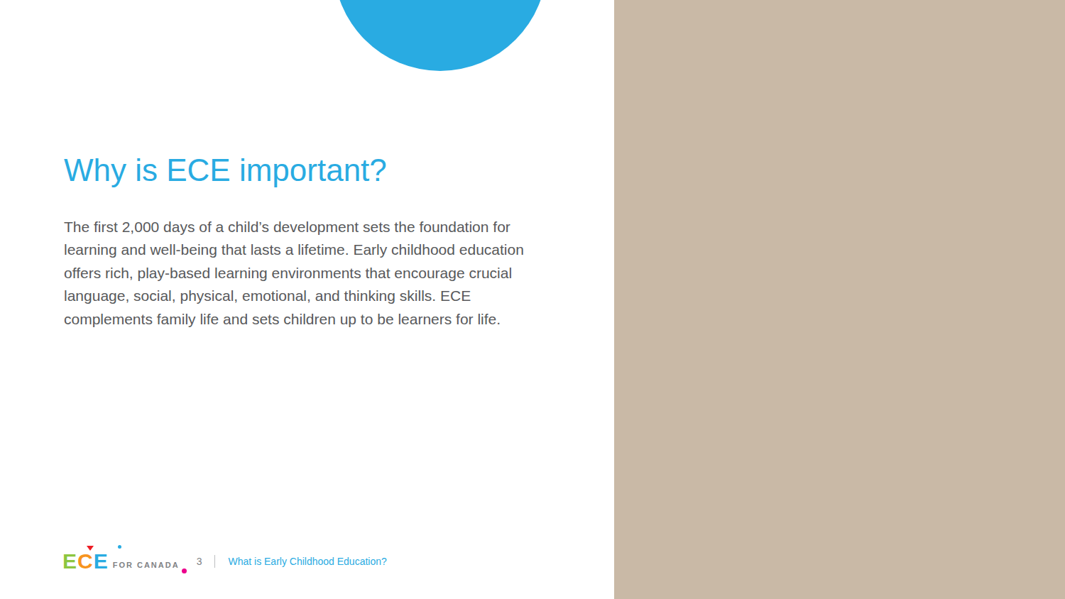Why is ECE important?
The first 2,000 days of a child’s development sets the foundation for learning and well-being that lasts a lifetime. Early childhood education offers rich, play-based learning environments that encourage crucial language, social, physical, emotional, and thinking skills. ECE complements family life and sets children up to be learners for life.
ECE
FOR CANADA
3 What is Early Childhood Education?